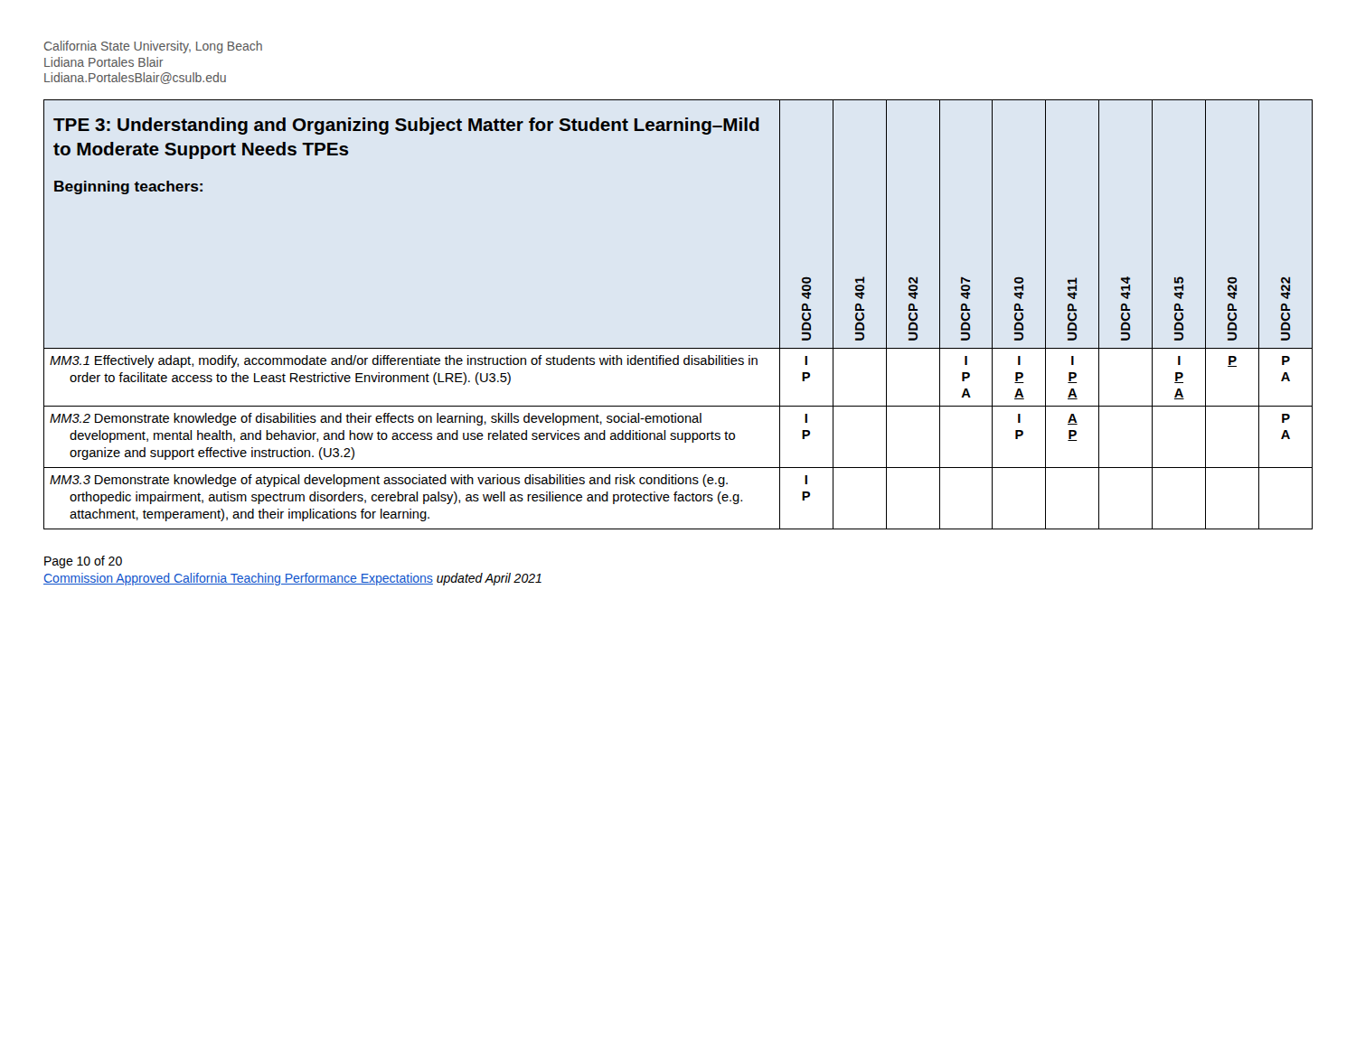California State University, Long Beach
Lidiana Portales Blair
Lidiana.PortalesBlair@csulb.edu
| TPE 3: Understanding and Organizing Subject Matter for Student Learning–Mild to Moderate Support Needs TPEs Beginning teachers: | UDCP 400 | UDCP 401 | UDCP 402 | UDCP 407 | UDCP 410 | UDCP 411 | UDCP 414 | UDCP 415 | UDCP 420 | UDCP 422 |
| --- | --- | --- | --- | --- | --- | --- | --- | --- | --- | --- |
| MM3.1 Effectively adapt, modify, accommodate and/or differentiate the instruction of students with identified disabilities in order to facilitate access to the Least Restrictive Environment (LRE). (U3.5) | I P | | | I P A | I P A | I P A | | I P A | P | P A |
| MM3.2 Demonstrate knowledge of disabilities and their effects on learning, skills development, social-emotional development, mental health, and behavior, and how to access and use related services and additional supports to organize and support effective instruction. (U3.2) | I P | | | | I P | A P | | | | P A |
| MM3.3 Demonstrate knowledge of atypical development associated with various disabilities and risk conditions (e.g. orthopedic impairment, autism spectrum disorders, cerebral palsy), as well as resilience and protective factors (e.g. attachment, temperament), and their implications for learning. | I P | | | | | | | | | |
Page 10 of 20
Commission Approved California Teaching Performance Expectations updated April 2021